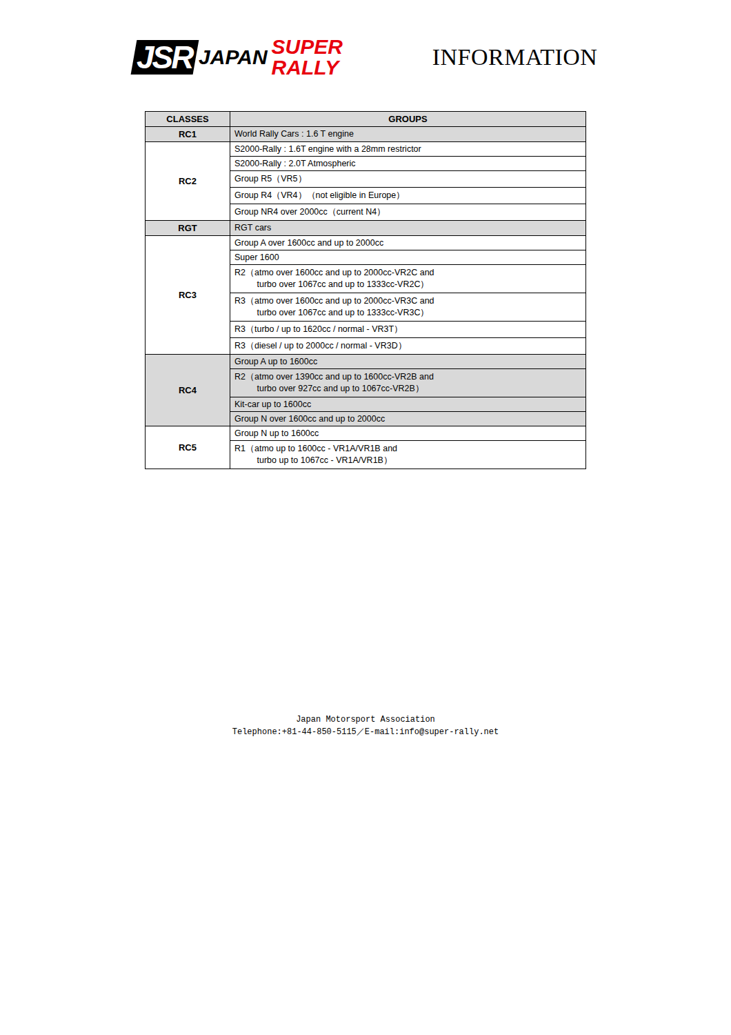JSR
JAPAN
SUPER RALLY
INFORMATION
| CLASSES | GROUPS |
| --- | --- |
| RC1 | World Rally Cars : 1.6 T engine |
| RC2 | S2000-Rally : 1.6T engine with a 28mm restrictor |
| S2000-Rally : 2.0T Atmospheric |
| Group R5（VR5） |
| Group R4（VR4）（not eligible in Europe） |
| Group NR4 over 2000cc（current N4） |
| RGT | RGT cars |
| RC3 | Group A over 1600cc and up to 2000cc |
| Super 1600 |
| R2（atmo over 1600cc and up to 2000cc-VR2C and turbo over 1067cc and up to 1333cc-VR2C） |
| R3（atmo over 1600cc and up to 2000cc-VR3C and turbo over 1067cc and up to 1333cc-VR3C） |
| R3（turbo / up to 1620cc / normal - VR3T） |
| R3（diesel / up to 2000cc / normal - VR3D） |
| RC4 | Group A up to 1600cc |
| R2（atmo over 1390cc and up to 1600cc-VR2B and turbo over 927cc and up to 1067cc-VR2B） |
| Kit-car up to 1600cc |
| Group N over 1600cc and up to 2000cc |
| RC5 | Group N up to 1600cc |
| R1（atmo up to 1600cc - VR1A/VR1B and turbo up to 1067cc - VR1A/VR1B） |
Japan Motorsport Association
Telephone:+81-44-850-5115／E-mail:info@super-rally.net